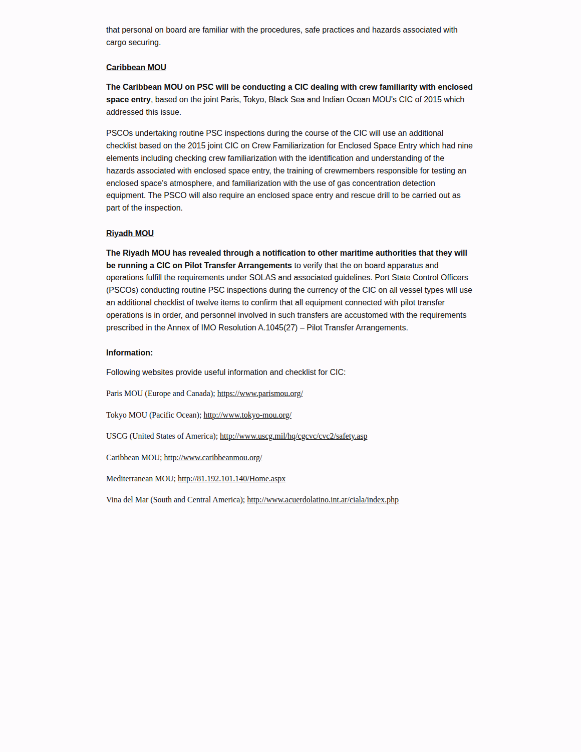that personal on board are familiar with the procedures, safe practices and hazards associated with cargo securing.
Caribbean MOU
The Caribbean MOU on PSC will be conducting a CIC dealing with crew familiarity with enclosed space entry, based on the joint Paris, Tokyo, Black Sea and Indian Ocean MOU's CIC of 2015 which addressed this issue.
PSCOs undertaking routine PSC inspections during the course of the CIC will use an additional checklist based on the 2015 joint CIC on Crew Familiarization for Enclosed Space Entry which had nine elements including checking crew familiarization with the identification and understanding of the hazards associated with enclosed space entry, the training of crewmembers responsible for testing an enclosed space's atmosphere, and familiarization with the use of gas concentration detection equipment. The PSCO will also require an enclosed space entry and rescue drill to be carried out as part of the inspection.
Riyadh MOU
The Riyadh MOU has revealed through a notification to other maritime authorities that they will be running a CIC on Pilot Transfer Arrangements to verify that the on board apparatus and operations fulfill the requirements under SOLAS and associated guidelines. Port State Control Officers (PSCOs) conducting routine PSC inspections during the currency of the CIC on all vessel types will use an additional checklist of twelve items to confirm that all equipment connected with pilot transfer operations is in order, and personnel involved in such transfers are accustomed with the requirements prescribed in the Annex of IMO Resolution A.1045(27) – Pilot Transfer Arrangements.
Information:
Following websites provide useful information and checklist for CIC:
Paris MOU (Europe and Canada); https://www.parismou.org/
Tokyo MOU (Pacific Ocean); http://www.tokyo-mou.org/
USCG (United States of America); http://www.uscg.mil/hq/cgcvc/cvc2/safety.asp
Caribbean MOU; http://www.caribbeanmou.org/
Mediterranean MOU; http://81.192.101.140/Home.aspx
Vina del Mar (South and Central America); http://www.acuerdolatino.int.ar/ciala/index.php